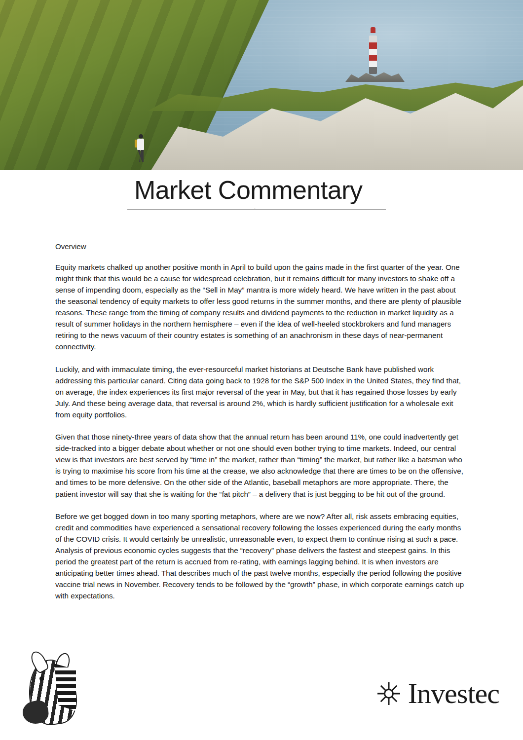Market Commentary
| 30 April 2021 |
Overview
Equity markets chalked up another positive month in April to build upon the gains made in the first quarter of the year. One might think that this would be a cause for widespread celebration, but it remains difficult for many investors to shake off a sense of impending doom, especially as the “Sell in May” mantra is more widely heard. We have written in the past about the seasonal tendency of equity markets to offer less good returns in the summer months, and there are plenty of plausible reasons. These range from the timing of company results and dividend payments to the reduction in market liquidity as a result of summer holidays in the northern hemisphere – even if the idea of well-heeled stockbrokers and fund managers retiring to the news vacuum of their country estates is something of an anachronism in these days of near-permanent connectivity.
Luckily, and with immaculate timing, the ever-resourceful market historians at Deutsche Bank have published work addressing this particular canard. Citing data going back to 1928 for the S&P 500 Index in the United States, they find that, on average, the index experiences its first major reversal of the year in May, but that it has regained those losses by early July. And these being average data, that reversal is around 2%, which is hardly sufficient justification for a wholesale exit from equity portfolios.
Given that those ninety-three years of data show that the annual return has been around 11%, one could inadvertently get side-tracked into a bigger debate about whether or not one should even bother trying to time markets. Indeed, our central view is that investors are best served by “time in” the market, rather than “timing” the market, but rather like a batsman who is trying to maximise his score from his time at the crease, we also acknowledge that there are times to be on the offensive, and times to be more defensive. On the other side of the Atlantic, baseball metaphors are more appropriate. There, the patient investor will say that she is waiting for the “fat pitch” – a delivery that is just begging to be hit out of the ground.
Before we get bogged down in too many sporting metaphors, where are we now? After all, risk assets embracing equities, credit and commodities have experienced a sensational recovery following the losses experienced during the early months of the COVID crisis. It would certainly be unrealistic, unreasonable even, to expect them to continue rising at such a pace. Analysis of previous economic cycles suggests that the “recovery” phase delivers the fastest and steepest gains. In this period the greatest part of the return is accrued from re-rating, with earnings lagging behind. It is when investors are anticipating better times ahead. That describes much of the past twelve months, especially the period following the positive vaccine trial news in November. Recovery tends to be followed by the “growth” phase, in which corporate earnings catch up with expectations.
Investec